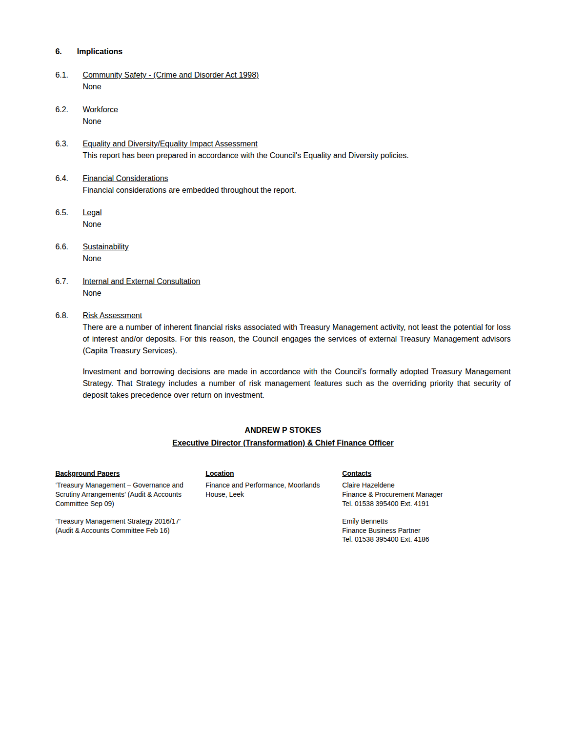6. Implications
6.1.
Community Safety - (Crime and Disorder Act 1998)
None
6.2.
Workforce
None
6.3.
Equality and Diversity/Equality Impact Assessment
This report has been prepared in accordance with the Council's Equality and Diversity policies.
6.4.
Financial Considerations
Financial considerations are embedded throughout the report.
6.5.
Legal
None
6.6.
Sustainability
None
6.7.
Internal and External Consultation
None
6.8.
Risk Assessment
There are a number of inherent financial risks associated with Treasury Management activity, not least the potential for loss of interest and/or deposits. For this reason, the Council engages the services of external Treasury Management advisors (Capita Treasury Services).
Investment and borrowing decisions are made in accordance with the Council’s formally adopted Treasury Management Strategy. That Strategy includes a number of risk management features such as the overriding priority that security of deposit takes precedence over return on investment.
ANDREW P STOKES
Executive Director (Transformation) & Chief Finance Officer
| Background Papers | Location | Contacts |
| --- | --- | --- |
| ‘Treasury Management – Governance and Scrutiny Arrangements’ (Audit & Accounts Committee Sep 09) | Finance and Performance, Moorlands House, Leek | Claire Hazeldene Finance & Procurement Manager Tel. 01538 395400 Ext. 4191 |
| ‘Treasury Management Strategy 2016/17’ (Audit & Accounts Committee Feb 16) | | Emily Bennetts Finance Business Partner Tel. 01538 395400 Ext. 4186 |